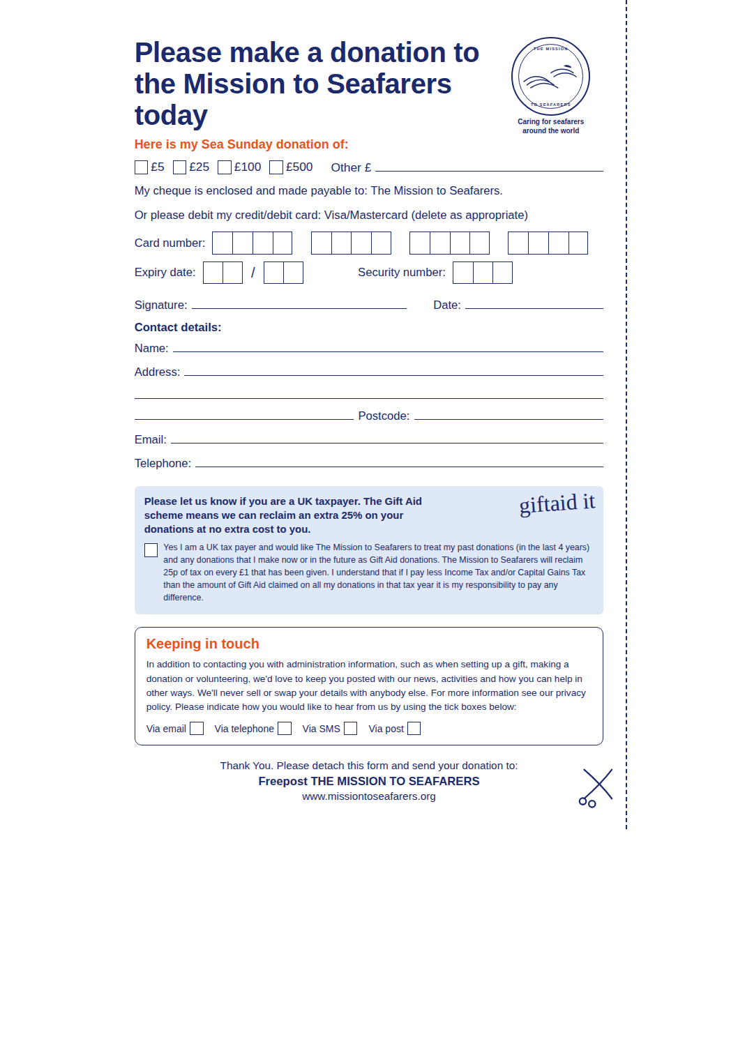Please make a donation to
the Mission to Seafarers today
THE MISSION
TO SEAFARERS
Caring for seafarers
around the world
Here is my Sea Sunday donation of:
£5 £25 £100 £500 Other £
My cheque is enclosed and made payable to: The Mission to Seafarers.
Or please debit my credit/debit card: Visa/Mastercard (delete as appropriate)
Card number:
Expiry date: / Security number:
Signature: Date:
Contact details:
Name:
Address:
Postcode:
Email:
Telephone:
giftaid it
Please let us know if you are a UK taxpayer. The Gift Aid scheme means we can reclaim an extra 25% on your donations at no extra cost to you.
Yes I am a UK tax payer and would like The Mission to Seafarers to treat my past donations (in the last 4 years) and any donations that I make now or in the future as Gift Aid donations. The Mission to Seafarers will reclaim 25p of tax on every £1 that has been given. I understand that if I pay less Income Tax and/or Capital Gains Tax than the amount of Gift Aid claimed on all my donations in that tax year it is my responsibility to pay any difference.
Keeping in touch
In addition to contacting you with administration information, such as when setting up a gift, making a donation or volunteering, we'd love to keep you posted with our news, activities and how you can help in other ways. We'll never sell or swap your details with anybody else. For more information see our privacy policy. Please indicate how you would like to hear from us by using the tick boxes below:
Via email Via telephone Via SMS Via post
Thank You. Please detach this form and send your donation to:
Freepost THE MISSION TO SEAFARERS
www.missiontoseafarers.org